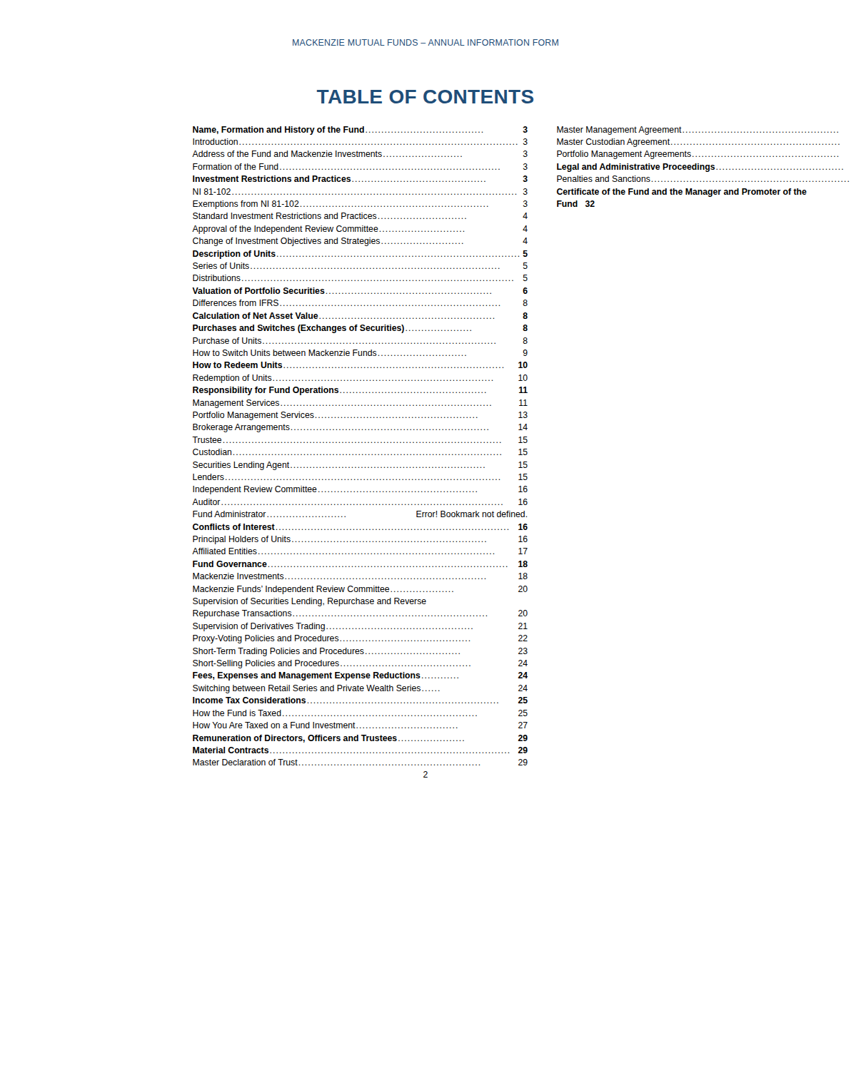MACKENZIE MUTUAL FUNDS – ANNUAL INFORMATION FORM
TABLE OF CONTENTS
Name, Formation and History of the Fund..................................... 3
Introduction....................................................................................... 3
Address of the Fund and Mackenzie Investments......................... 3
Formation of the Fund..................................................................... 3
Investment Restrictions and Practices.......................................... 3
NI 81-102......................................................................................... 3
Exemptions from NI 81-102........................................................... 3
Standard Investment Restrictions and Practices............................ 4
Approval of the Independent Review Committee........................... 4
Change of Investment Objectives and Strategies.......................... 4
Description of Units............................................................................ 5
Series of Units.............................................................................. 5
Distributions..................................................................................... 5
Valuation of Portfolio Securities.................................................... 6
Differences from IFRS..................................................................... 8
Calculation of Net Asset Value....................................................... 8
Purchases and Switches (Exchanges of Securities)..................... 8
Purchase of Units......................................................................... 8
How to Switch Units between Mackenzie Funds............................ 9
How to Redeem Units..................................................................... 10
Redemption of Units..................................................................... 10
Responsibility for Fund Operations.............................................. 11
Management Services.................................................................. 11
Portfolio Management Services................................................... 13
Brokerage Arrangements.............................................................. 14
Trustee....................................................................................... 15
Custodian.................................................................................... 15
Securities Lending Agent............................................................. 15
Lenders...................................................................................... 15
Independent Review Committee.................................................. 16
Auditor........................................................................................ 16
Fund Administrator......................... Error! Bookmark not defined.
Conflicts of Interest......................................................................... 16
Principal Holders of Units............................................................. 16
Affiliated Entities.......................................................................... 17
Fund Governance........................................................................... 18
Mackenzie Investments............................................................... 18
Mackenzie Funds’ Independent Review Committee.................... 20
Supervision of Securities Lending, Repurchase and Reverse
Repurchase Transactions............................................................. 20
Supervision of Derivatives Trading.............................................. 21
Proxy-Voting Policies and Procedures......................................... 22
Short-Term Trading Policies and Procedures.............................. 23
Short-Selling Policies and Procedures......................................... 24
Fees, Expenses and Management Expense Reductions............ 24
Switching between Retail Series and Private Wealth Series...... 24
Income Tax Considerations............................................................ 25
How the Fund is Taxed............................................................. 25
How You Are Taxed on a Fund Investment................................ 27
Remuneration of Directors, Officers and Trustees..................... 29
Material Contracts........................................................................... 29
Master Declaration of Trust......................................................... 29
Master Management Agreement................................................. 29
Master Custodian Agreement..................................................... 30
Portfolio Management Agreements.............................................. 30
Legal and Administrative Proceedings........................................ 30
Penalties and Sanctions.............................................................. 30
Certificate of the Fund and the Manager and Promoter of the
Fund 32
2